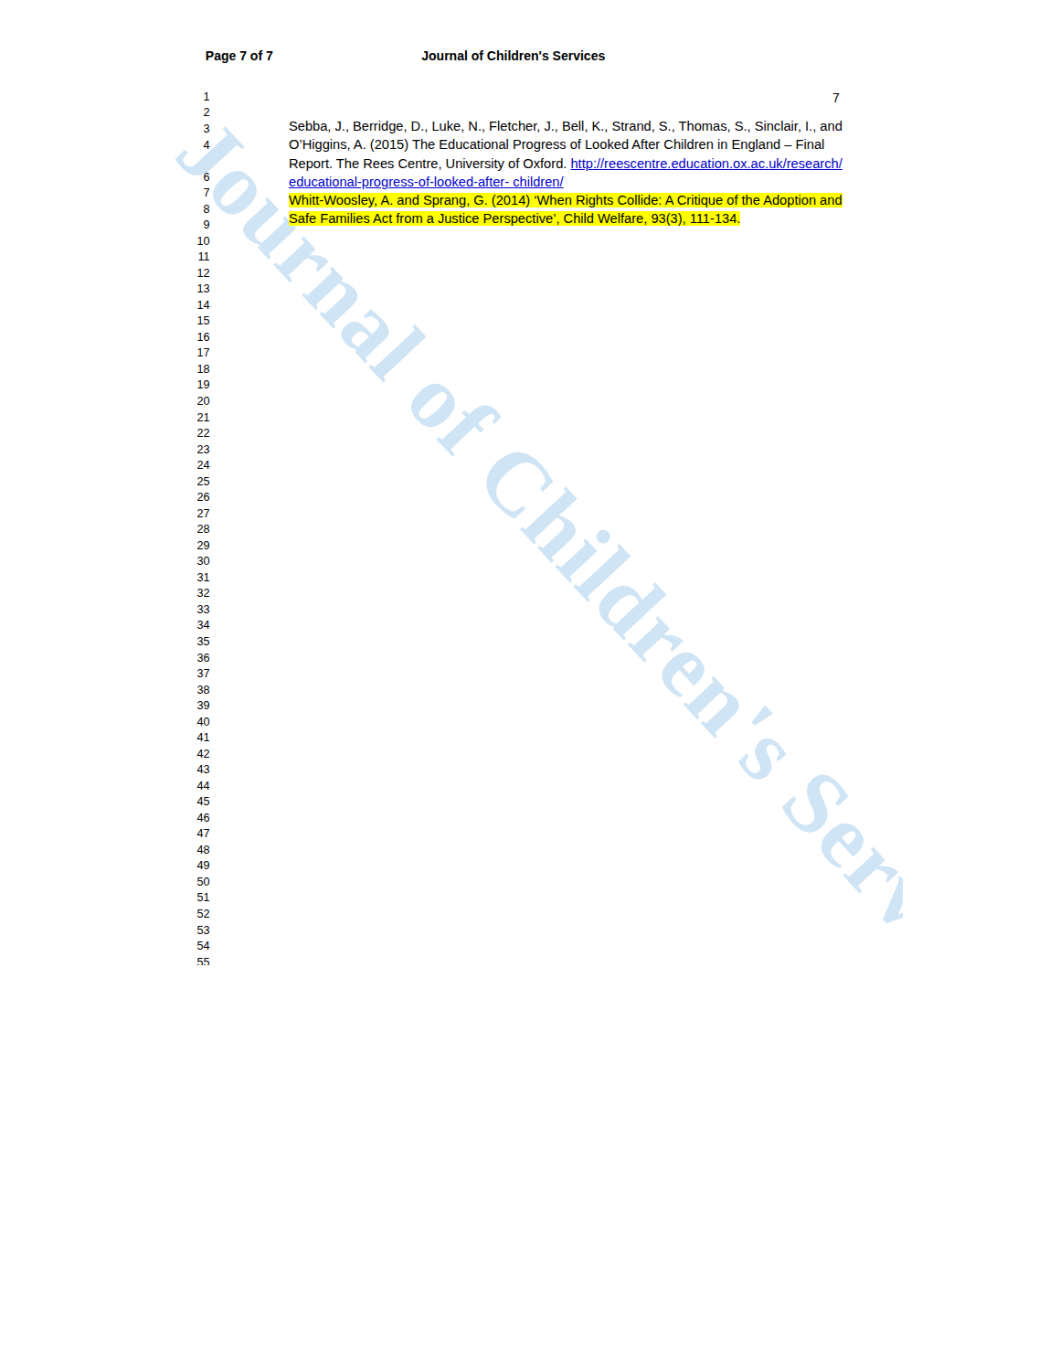Page 7 of 7 Journal of Children's Services
7
1
2
3
4
5
6
7
8
9
10
11
12
13
14
15
16
17
18
19
20
21
22
23
24
25
26
27
28
29
30
31
32
33
34
35
36
37
38
39
40
41
42
43
44
45
46
47
48
49
50
51
52
53
54
55
56
57
58
59
60
Journal of Children's Services
Sebba, J., Berridge, D., Luke, N., Fletcher, J., Bell, K., Strand, S., Thomas, S., Sinclair, I., and O’Higgins, A. (2015) The Educational Progress of Looked After Children in England – Final Report. The Rees Centre, University of Oxford. http://reescentre.education.ox.ac.uk/research/educational-progress-of-looked-after- children/
Whitt-Woosley, A. and Sprang, G. (2014) ‘When Rights Collide: A Critique of the Adoption and Safe Families Act from a Justice Perspective’, Child Welfare, 93(3), 111-134.